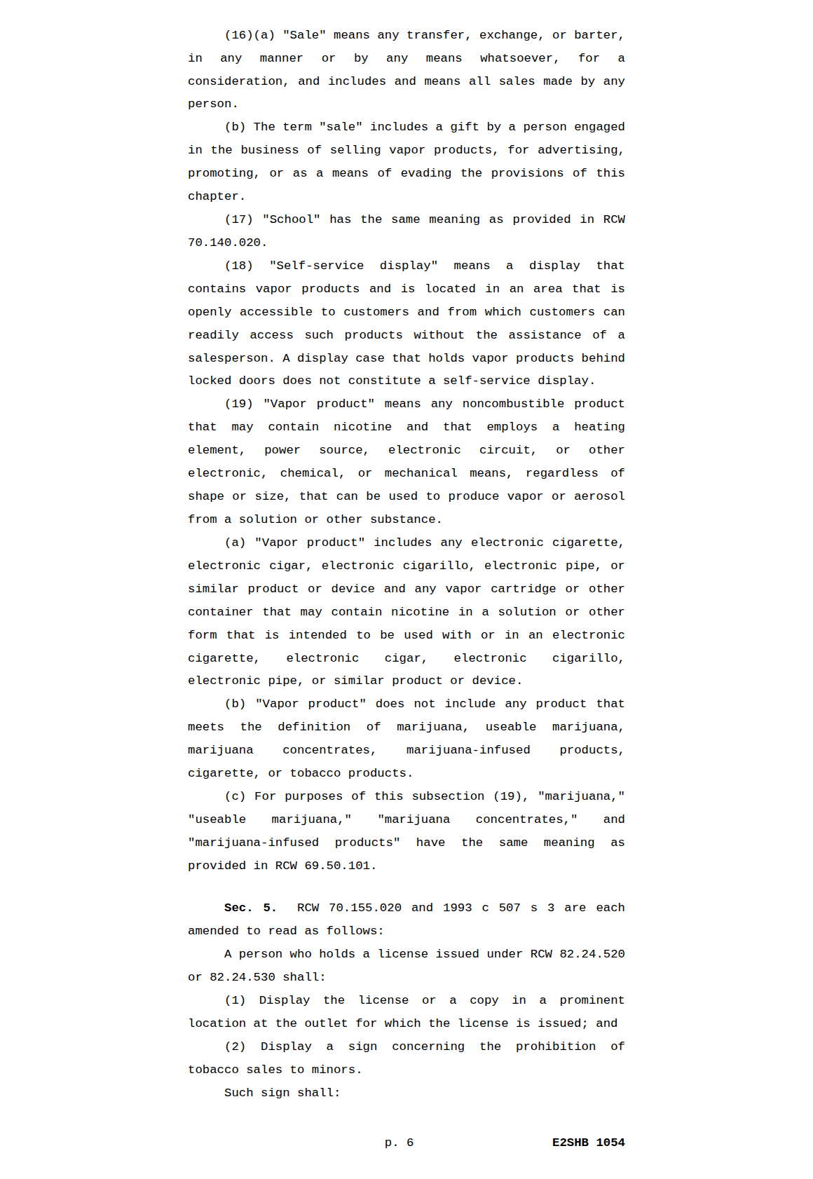(16)(a) "Sale" means any transfer, exchange, or barter, in any manner or by any means whatsoever, for a consideration, and includes and means all sales made by any person.
(b) The term "sale" includes a gift by a person engaged in the business of selling vapor products, for advertising, promoting, or as a means of evading the provisions of this chapter.
(17) "School" has the same meaning as provided in RCW 70.140.020.
(18) "Self-service display" means a display that contains vapor products and is located in an area that is openly accessible to customers and from which customers can readily access such products without the assistance of a salesperson. A display case that holds vapor products behind locked doors does not constitute a self-service display.
(19) "Vapor product" means any noncombustible product that may contain nicotine and that employs a heating element, power source, electronic circuit, or other electronic, chemical, or mechanical means, regardless of shape or size, that can be used to produce vapor or aerosol from a solution or other substance.
(a) "Vapor product" includes any electronic cigarette, electronic cigar, electronic cigarillo, electronic pipe, or similar product or device and any vapor cartridge or other container that may contain nicotine in a solution or other form that is intended to be used with or in an electronic cigarette, electronic cigar, electronic cigarillo, electronic pipe, or similar product or device.
(b) "Vapor product" does not include any product that meets the definition of marijuana, useable marijuana, marijuana concentrates, marijuana-infused products, cigarette, or tobacco products.
(c) For purposes of this subsection (19), "marijuana," "useable marijuana," "marijuana concentrates," and "marijuana-infused products" have the same meaning as provided in RCW 69.50.101.
Sec. 5. RCW 70.155.020 and 1993 c 507 s 3 are each amended to read as follows:
A person who holds a license issued under RCW 82.24.520 or 82.24.530 shall:
(1) Display the license or a copy in a prominent location at the outlet for which the license is issued; and
(2) Display a sign concerning the prohibition of tobacco sales to minors.
Such sign shall:
p. 6 E2SHB 1054